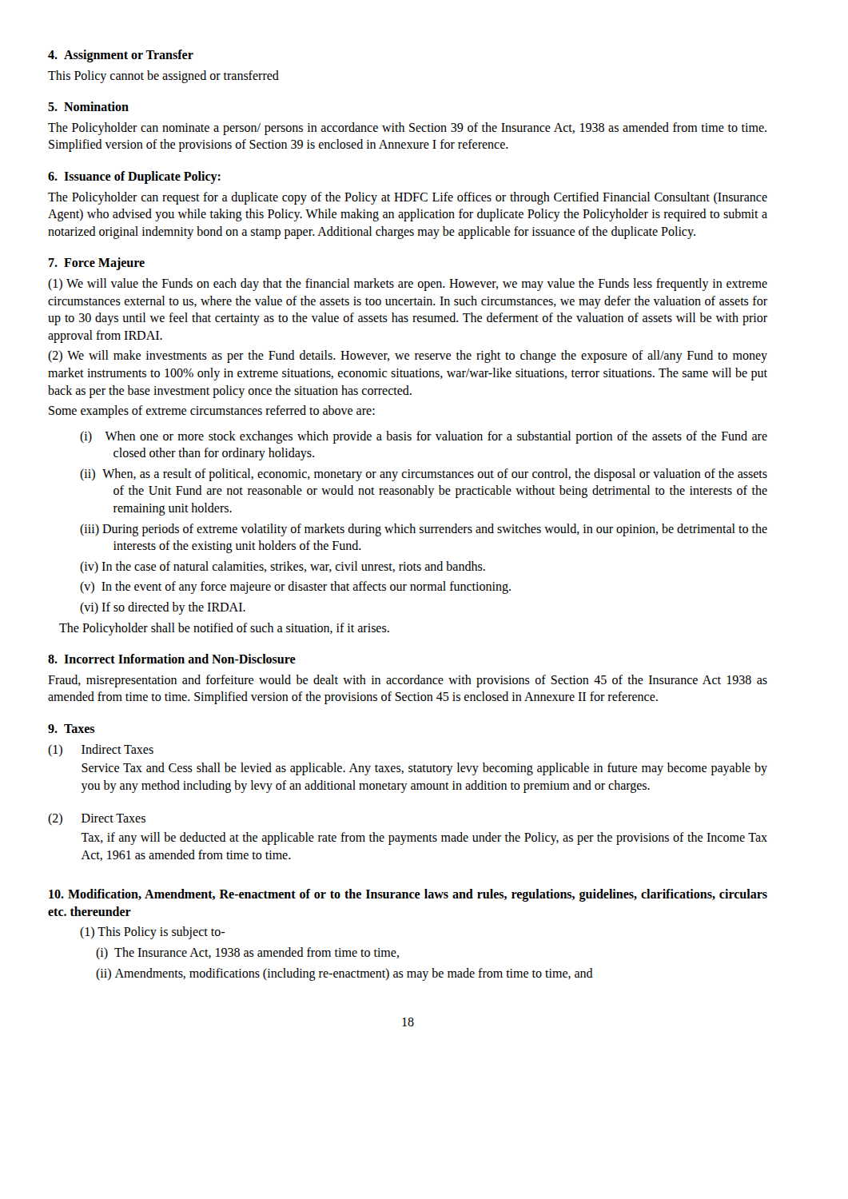4. Assignment or Transfer
This Policy cannot be assigned or transferred
5. Nomination
The Policyholder can nominate a person/ persons in accordance with Section 39 of the Insurance Act, 1938 as amended from time to time. Simplified version of the provisions of Section 39 is enclosed in Annexure I for reference.
6. Issuance of Duplicate Policy:
The Policyholder can request for a duplicate copy of the Policy at HDFC Life offices or through Certified Financial Consultant (Insurance Agent) who advised you while taking this Policy. While making an application for duplicate Policy the Policyholder is required to submit a notarized original indemnity bond on a stamp paper. Additional charges may be applicable for issuance of the duplicate Policy.
7. Force Majeure
(1) We will value the Funds on each day that the financial markets are open. However, we may value the Funds less frequently in extreme circumstances external to us, where the value of the assets is too uncertain. In such circumstances, we may defer the valuation of assets for up to 30 days until we feel that certainty as to the value of assets has resumed. The deferment of the valuation of assets will be with prior approval from IRDAI.
(2) We will make investments as per the Fund details. However, we reserve the right to change the exposure of all/any Fund to money market instruments to 100% only in extreme situations, economic situations, war/war-like situations, terror situations. The same will be put back as per the base investment policy once the situation has corrected.
Some examples of extreme circumstances referred to above are:
(i) When one or more stock exchanges which provide a basis for valuation for a substantial portion of the assets of the Fund are closed other than for ordinary holidays.
(ii) When, as a result of political, economic, monetary or any circumstances out of our control, the disposal or valuation of the assets of the Unit Fund are not reasonable or would not reasonably be practicable without being detrimental to the interests of the remaining unit holders.
(iii) During periods of extreme volatility of markets during which surrenders and switches would, in our opinion, be detrimental to the interests of the existing unit holders of the Fund.
(iv) In the case of natural calamities, strikes, war, civil unrest, riots and bandhs.
(v) In the event of any force majeure or disaster that affects our normal functioning.
(vi) If so directed by the IRDAI.
The Policyholder shall be notified of such a situation, if it arises.
8. Incorrect Information and Non-Disclosure
Fraud, misrepresentation and forfeiture would be dealt with in accordance with provisions of Section 45 of the Insurance Act 1938 as amended from time to time. Simplified version of the provisions of Section 45 is enclosed in Annexure II for reference.
9. Taxes
(1)
Indirect Taxes
Service Tax and Cess shall be levied as applicable. Any taxes, statutory levy becoming applicable in future may become payable by you by any method including by levy of an additional monetary amount in addition to premium and or charges.
(2)
Direct Taxes
Tax, if any will be deducted at the applicable rate from the payments made under the Policy, as per the provisions of the Income Tax Act, 1961 as amended from time to time.
10. Modification, Amendment, Re-enactment of or to the Insurance laws and rules, regulations, guidelines, clarifications, circulars etc. thereunder
(1) This Policy is subject to-
(i) The Insurance Act, 1938 as amended from time to time,
(ii) Amendments, modifications (including re-enactment) as may be made from time to time, and
18